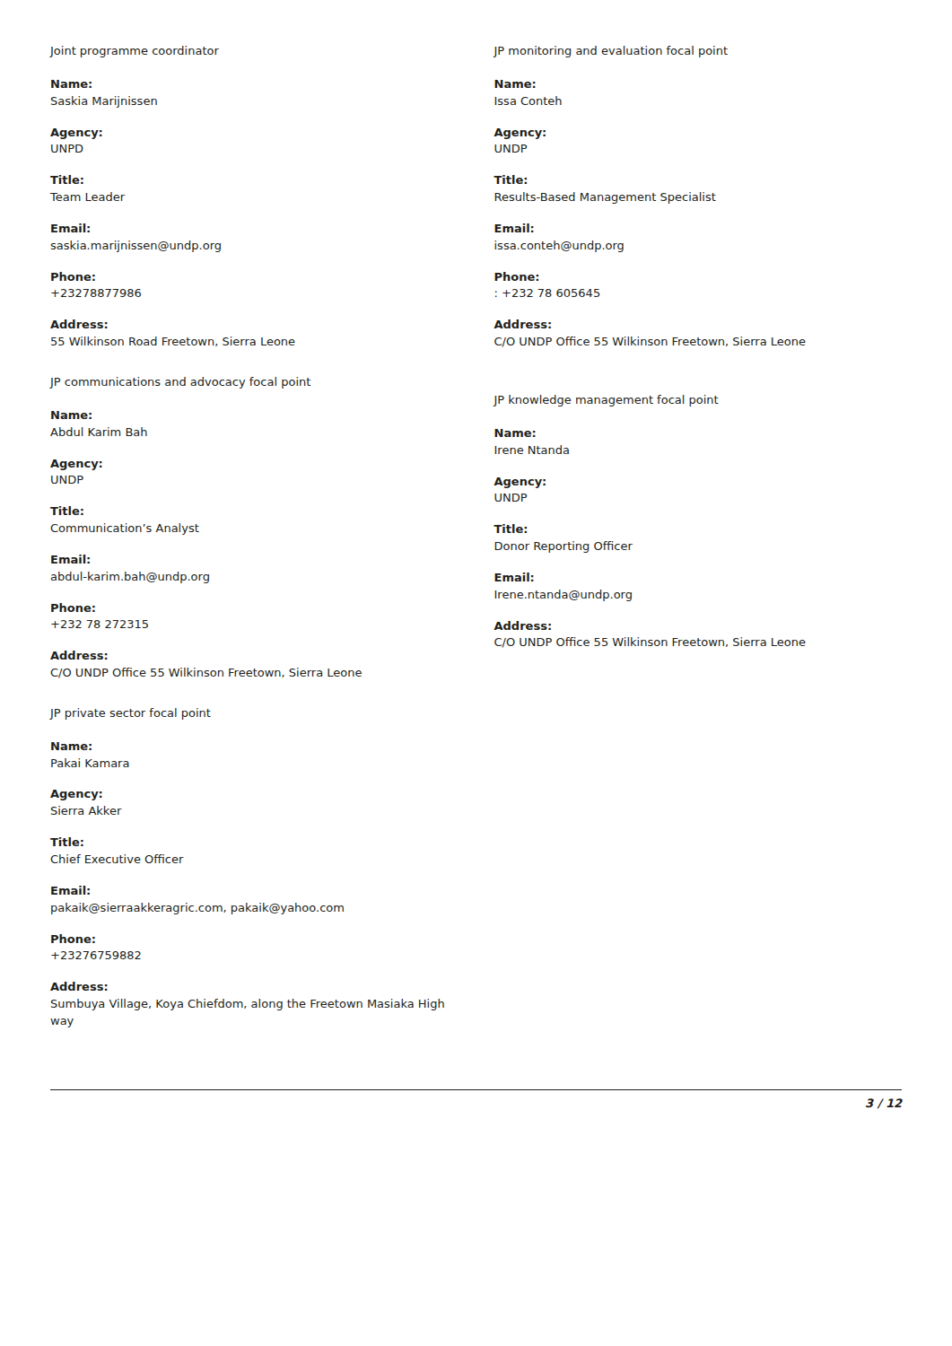Joint programme coordinator
Name: Saskia Marijnissen
Agency: UNPD
Title: Team Leader
Email: saskia.marijnissen@undp.org
Phone: +23278877986
Address: 55 Wilkinson Road Freetown, Sierra Leone
JP communications and advocacy focal point
Name: Abdul Karim Bah
Agency: UNDP
Title: Communication’s Analyst
Email: abdul-karim.bah@undp.org
Phone: +232 78 272315
Address: C/O UNDP Office 55 Wilkinson Freetown, Sierra Leone
JP private sector focal point
Name: Pakai Kamara
Agency: Sierra Akker
Title: Chief Executive Officer
Email: pakaik@sierraakkeragric.com, pakaik@yahoo.com
Phone: +23276759882
Address: Sumbuya Village, Koya Chiefdom, along the Freetown Masiaka High way
JP monitoring and evaluation focal point
Name: Issa Conteh
Agency: UNDP
Title: Results-Based Management Specialist
Email: issa.conteh@undp.org
Phone: : +232 78 605645
Address: C/O UNDP Office 55 Wilkinson Freetown, Sierra Leone
JP knowledge management focal point
Name: Irene Ntanda
Agency: UNDP
Title: Donor Reporting Officer
Email: Irene.ntanda@undp.org
Address: C/O UNDP Office 55 Wilkinson Freetown, Sierra Leone
3 / 12